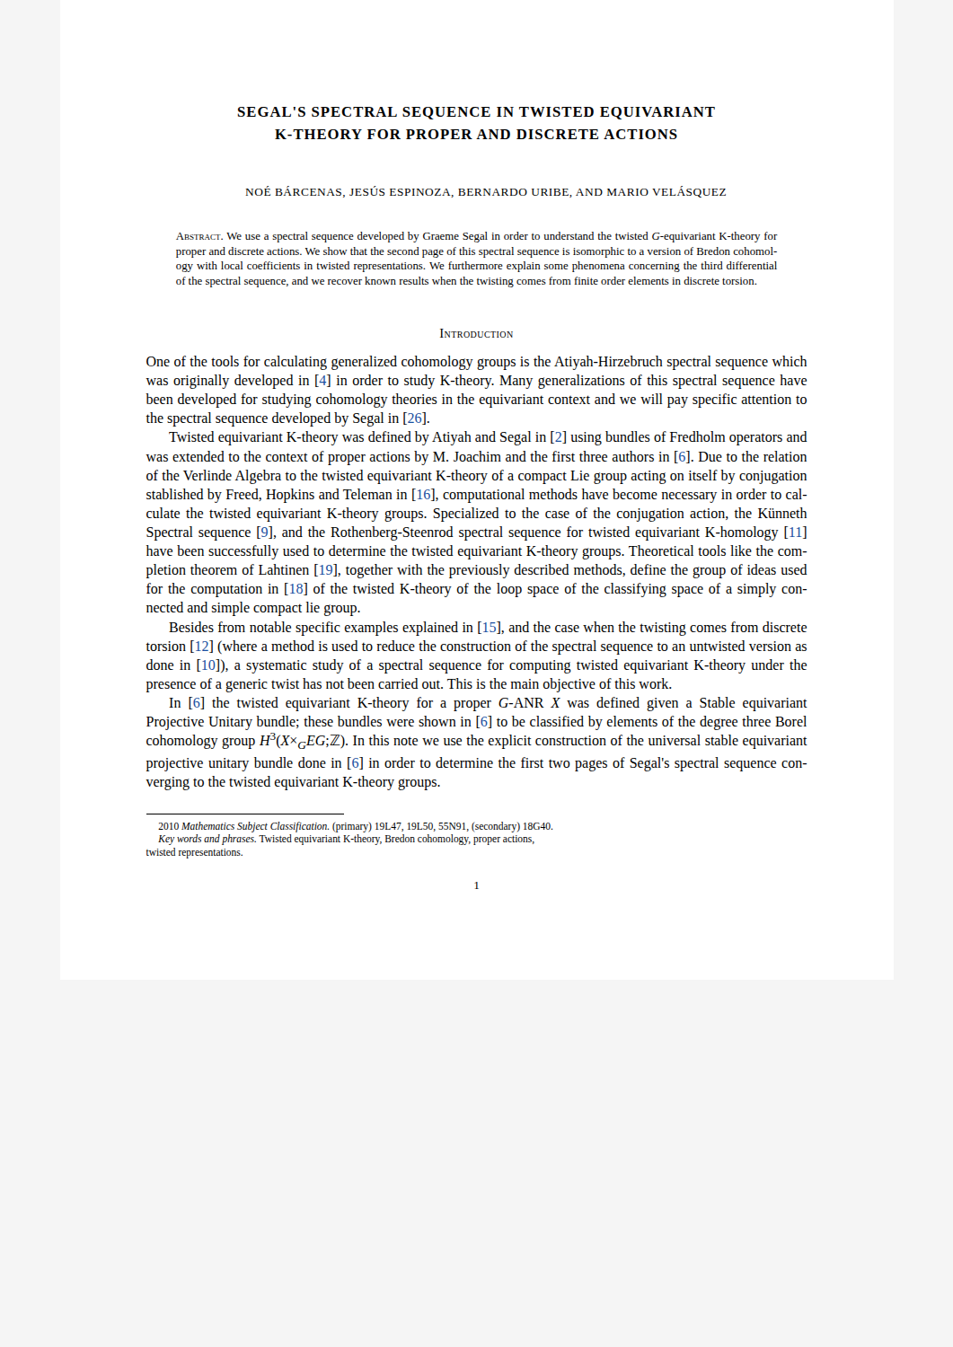Segal's Spectral Sequence in Twisted Equivariant
K-theory for Proper and Discrete Actions
Noé Bárcenas, Jesús Espinoza, Bernardo Uribe, and Mario Velásquez
Abstract. We use a spectral sequence developed by Graeme Segal in order to understand the twisted G-equivariant K-theory for proper and discrete actions. We show that the second page of this spectral sequence is isomorphic to a version of Bredon cohomology with local coefficients in twisted representations. We furthermore explain some phenomena concerning the third differential of the spectral sequence, and we recover known results when the twisting comes from finite order elements in discrete torsion.
Introduction
One of the tools for calculating generalized cohomology groups is the Atiyah-Hirzebruch spectral sequence which was originally developed in [4] in order to study K-theory. Many generalizations of this spectral sequence have been developed for studying cohomology theories in the equivariant context and we will pay specific attention to the spectral sequence developed by Segal in [26].
Twisted equivariant K-theory was defined by Atiyah and Segal in [2] using bundles of Fredholm operators and was extended to the context of proper actions by M. Joachim and the first three authors in [6]. Due to the relation of the Verlinde Algebra to the twisted equivariant K-theory of a compact Lie group acting on itself by conjugation stablished by Freed, Hopkins and Teleman in [16], computational methods have become necessary in order to calculate the twisted equivariant K-theory groups. Specialized to the case of the conjugation action, the Künneth Spectral sequence [9], and the Rothenberg-Steenrod spectral sequence for twisted equivariant K-homology [11] have been successfully used to determine the twisted equivariant K-theory groups. Theoretical tools like the completion theorem of Lahtinen [19], together with the previously described methods, define the group of ideas used for the computation in [18] of the twisted K-theory of the loop space of the classifying space of a simply connected and simple compact lie group.
Besides from notable specific examples explained in [15], and the case when the twisting comes from discrete torsion [12] (where a method is used to reduce the construction of the spectral sequence to an untwisted version as done in [10]), a systematic study of a spectral sequence for computing twisted equivariant K-theory under the presence of a generic twist has not been carried out. This is the main objective of this work.
In [6] the twisted equivariant K-theory for a proper G-ANR X was defined given a Stable equivariant Projective Unitary bundle; these bundles were shown in [6] to be classified by elements of the degree three Borel cohomology group H3(X×GEG;ℤ). In this note we use the explicit construction of the universal stable equivariant projective unitary bundle done in [6] in order to determine the first two pages of Segal's spectral sequence converging to the twisted equivariant K-theory groups.
2010 Mathematics Subject Classification. (primary) 19L47, 19L50, 55N91, (secondary) 18G40.
Key words and phrases. Twisted equivariant K-theory, Bredon cohomology, proper actions,
twisted representations.
1